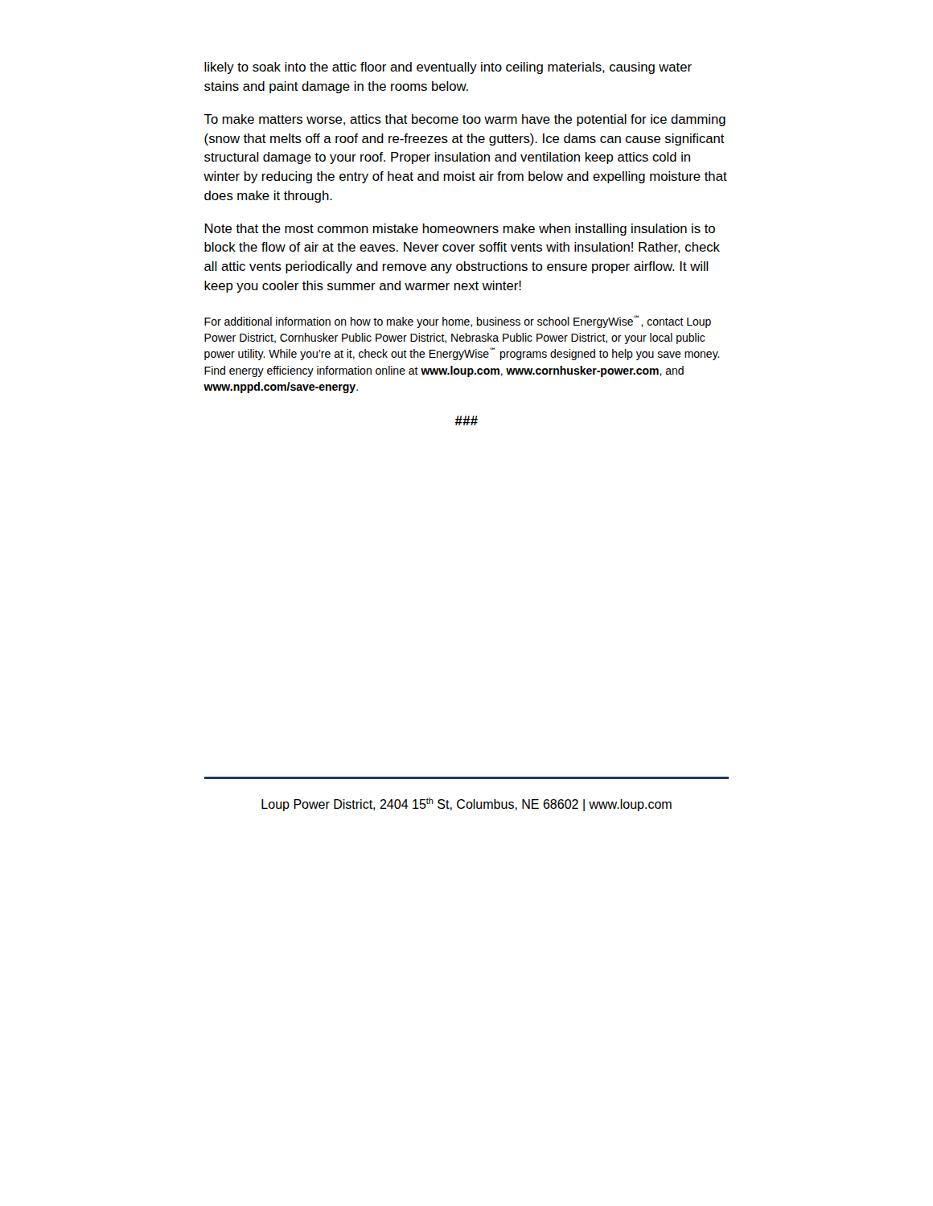likely to soak into the attic floor and eventually into ceiling materials, causing water stains and paint damage in the rooms below.
To make matters worse, attics that become too warm have the potential for ice damming (snow that melts off a roof and re-freezes at the gutters). Ice dams can cause significant structural damage to your roof. Proper insulation and ventilation keep attics cold in winter by reducing the entry of heat and moist air from below and expelling moisture that does make it through.
Note that the most common mistake homeowners make when installing insulation is to block the flow of air at the eaves. Never cover soffit vents with insulation! Rather, check all attic vents periodically and remove any obstructions to ensure proper airflow. It will keep you cooler this summer and warmer next winter!
For additional information on how to make your home, business or school EnergyWise℠, contact Loup Power District, Cornhusker Public Power District, Nebraska Public Power District, or your local public power utility. While you’re at it, check out the EnergyWise℠ programs designed to help you save money. Find energy efficiency information online at www.loup.com, www.cornhusker-power.com, and www.nppd.com/save-energy.
###
Loup Power District, 2404 15th St, Columbus, NE 68602 | www.loup.com